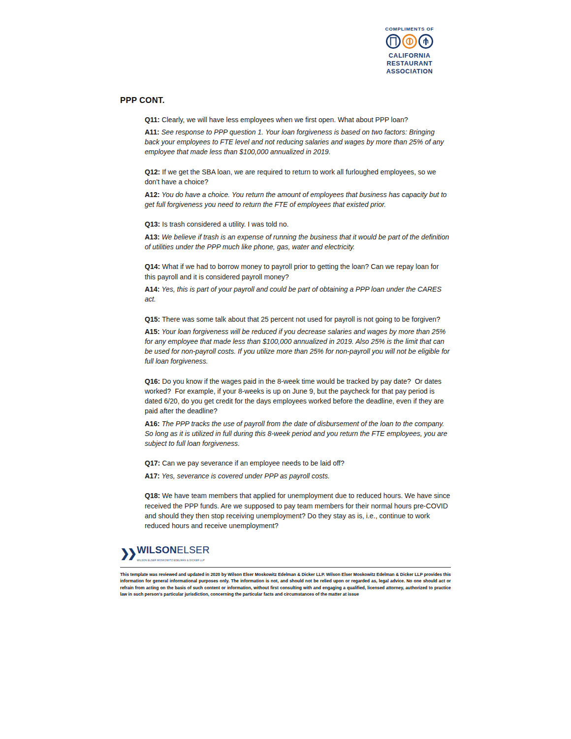COMPLIMENTS OF
CALIFORNIA
RESTAURANT
ASSOCIATION
PPP CONT.
Q11: Clearly, we will have less employees when we first open. What about PPP loan?
A11: See response to PPP question 1. Your loan forgiveness is based on two factors: Bringing back your employees to FTE level and not reducing salaries and wages by more than 25% of any employee that made less than $100,000 annualized in 2019.
Q12: If we get the SBA loan, we are required to return to work all furloughed employees, so we don't have a choice?
A12: You do have a choice. You return the amount of employees that business has capacity but to get full forgiveness you need to return the FTE of employees that existed prior.
Q13: Is trash considered a utility. I was told no.
A13: We believe if trash is an expense of running the business that it would be part of the definition of utilities under the PPP much like phone, gas, water and electricity.
Q14: What if we had to borrow money to payroll prior to getting the loan? Can we repay loan for this payroll and it is considered payroll money?
A14: Yes, this is part of your payroll and could be part of obtaining a PPP loan under the CARES act.
Q15: There was some talk about that 25 percent not used for payroll is not going to be forgiven?
A15: Your loan forgiveness will be reduced if you decrease salaries and wages by more than 25% for any employee that made less than $100,000 annualized in 2019. Also 25% is the limit that can be used for non-payroll costs. If you utilize more than 25% for non-payroll you will not be eligible for full loan forgiveness.
Q16: Do you know if the wages paid in the 8-week time would be tracked by pay date? Or dates worked? For example, if your 8-weeks is up on June 9, but the paycheck for that pay period is dated 6/20, do you get credit for the days employees worked before the deadline, even if they are paid after the deadline?
A16: The PPP tracks the use of payroll from the date of disbursement of the loan to the company. So long as it is utilized in full during this 8-week period and you return the FTE employees, you are subject to full loan forgiveness.
Q17: Can we pay severance if an employee needs to be laid off?
A17: Yes, severance is covered under PPP as payroll costs.
Q18: We have team members that applied for unemployment due to reduced hours. We have since received the PPP funds. Are we supposed to pay team members for their normal hours pre-COVID and should they then stop receiving unemployment? Do they stay as is, i.e., continue to work reduced hours and receive unemployment?
❯❯ WILSON ELSER
WILSON ELSER MOSKOWITZ EDELMAN & DICKER LLP
This template was reviewed and updated in 2020 by Wilson Elser Moskowitz Edelman & Dicker LLP. Wilson Elser Moskowitz Edelman & Dicker LLP provides this information for general informational purposes only. The information is not, and should not be relied upon or regarded as, legal advice. No one should act or refrain from acting on the basis of such content or information, without first consulting with and engaging a qualified, licensed attorney, authorized to practice law in such person's particular jurisdiction, concerning the particular facts and circumstances of the matter at issue